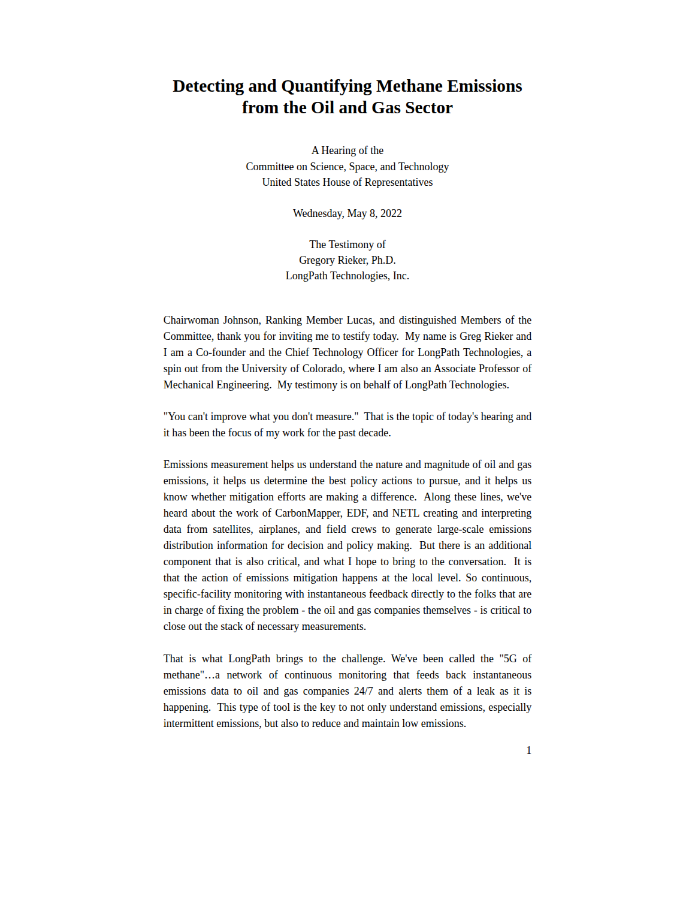Detecting and Quantifying Methane Emissions
from the Oil and Gas Sector
A Hearing of the
Committee on Science, Space, and Technology
United States House of Representatives
Wednesday, May 8, 2022
The Testimony of
Gregory Rieker, Ph.D.
LongPath Technologies, Inc.
Chairwoman Johnson, Ranking Member Lucas, and distinguished Members of the Committee, thank you for inviting me to testify today. My name is Greg Rieker and I am a Co-founder and the Chief Technology Officer for LongPath Technologies, a spin out from the University of Colorado, where I am also an Associate Professor of Mechanical Engineering. My testimony is on behalf of LongPath Technologies.
"You can't improve what you don't measure." That is the topic of today's hearing and it has been the focus of my work for the past decade.
Emissions measurement helps us understand the nature and magnitude of oil and gas emissions, it helps us determine the best policy actions to pursue, and it helps us know whether mitigation efforts are making a difference. Along these lines, we've heard about the work of CarbonMapper, EDF, and NETL creating and interpreting data from satellites, airplanes, and field crews to generate large-scale emissions distribution information for decision and policy making. But there is an additional component that is also critical, and what I hope to bring to the conversation. It is that the action of emissions mitigation happens at the local level. So continuous, specific-facility monitoring with instantaneous feedback directly to the folks that are in charge of fixing the problem - the oil and gas companies themselves - is critical to close out the stack of necessary measurements.
That is what LongPath brings to the challenge. We've been called the "5G of methane"…a network of continuous monitoring that feeds back instantaneous emissions data to oil and gas companies 24/7 and alerts them of a leak as it is happening. This type of tool is the key to not only understand emissions, especially intermittent emissions, but also to reduce and maintain low emissions.
1